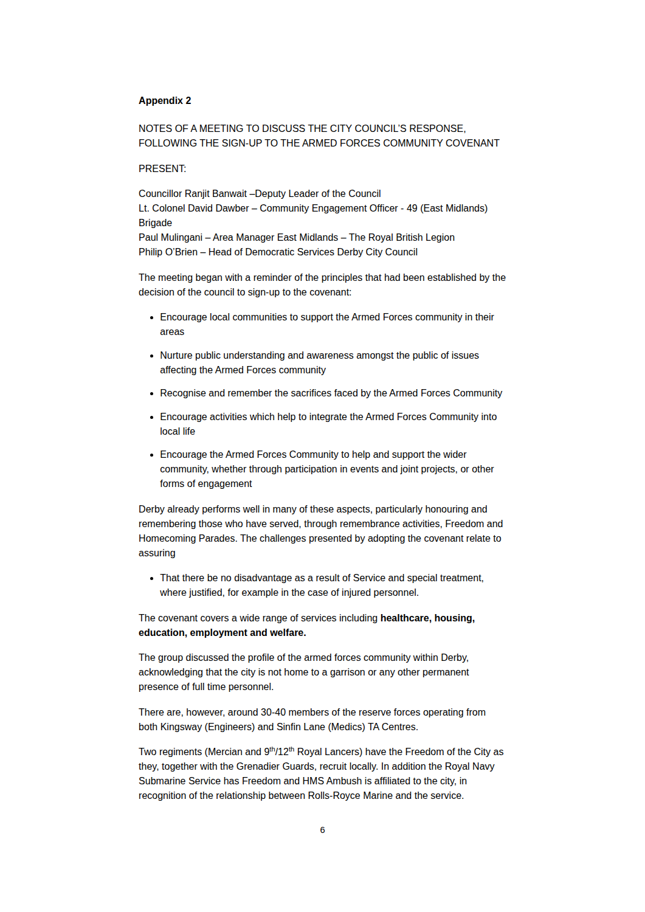Appendix 2
NOTES OF A MEETING TO DISCUSS THE CITY COUNCIL’S RESPONSE,
FOLLOWING THE SIGN-UP TO THE ARMED FORCES COMMUNITY COVENANT
PRESENT:
Councillor Ranjit Banwait –Deputy Leader of the Council
Lt. Colonel David Dawber – Community Engagement Officer - 49 (East Midlands) Brigade
Paul Mulingani – Area Manager East Midlands – The Royal British Legion
Philip O’Brien – Head of Democratic Services Derby City Council
The meeting began with a reminder of the principles that had been established by the decision of the council to sign-up to the covenant:
Encourage local communities to support the Armed Forces community in their areas
Nurture public understanding and awareness amongst the public of issues affecting the Armed Forces community
Recognise and remember the sacrifices faced by the Armed Forces Community
Encourage activities which help to integrate the Armed Forces Community into local life
Encourage the Armed Forces Community to help and support the wider community, whether through participation in events and joint projects, or other forms of engagement
Derby already performs well in many of these aspects, particularly honouring and remembering those who have served, through remembrance activities, Freedom and Homecoming Parades. The challenges presented by adopting the covenant relate to assuring
That there be no disadvantage as a result of Service and special treatment, where justified, for example in the case of injured personnel.
The covenant covers a wide range of services including healthcare, housing, education, employment and welfare.
The group discussed the profile of the armed forces community within Derby, acknowledging that the city is not home to a garrison or any other permanent presence of full time personnel.
There are, however, around 30-40 members of the reserve forces operating from both Kingsway (Engineers) and Sinfin Lane (Medics) TA Centres.
Two regiments (Mercian and 9th/12th Royal Lancers) have the Freedom of the City as they, together with the Grenadier Guards, recruit locally. In addition the Royal Navy Submarine Service has Freedom and HMS Ambush is affiliated to the city, in recognition of the relationship between Rolls-Royce Marine and the service.
6